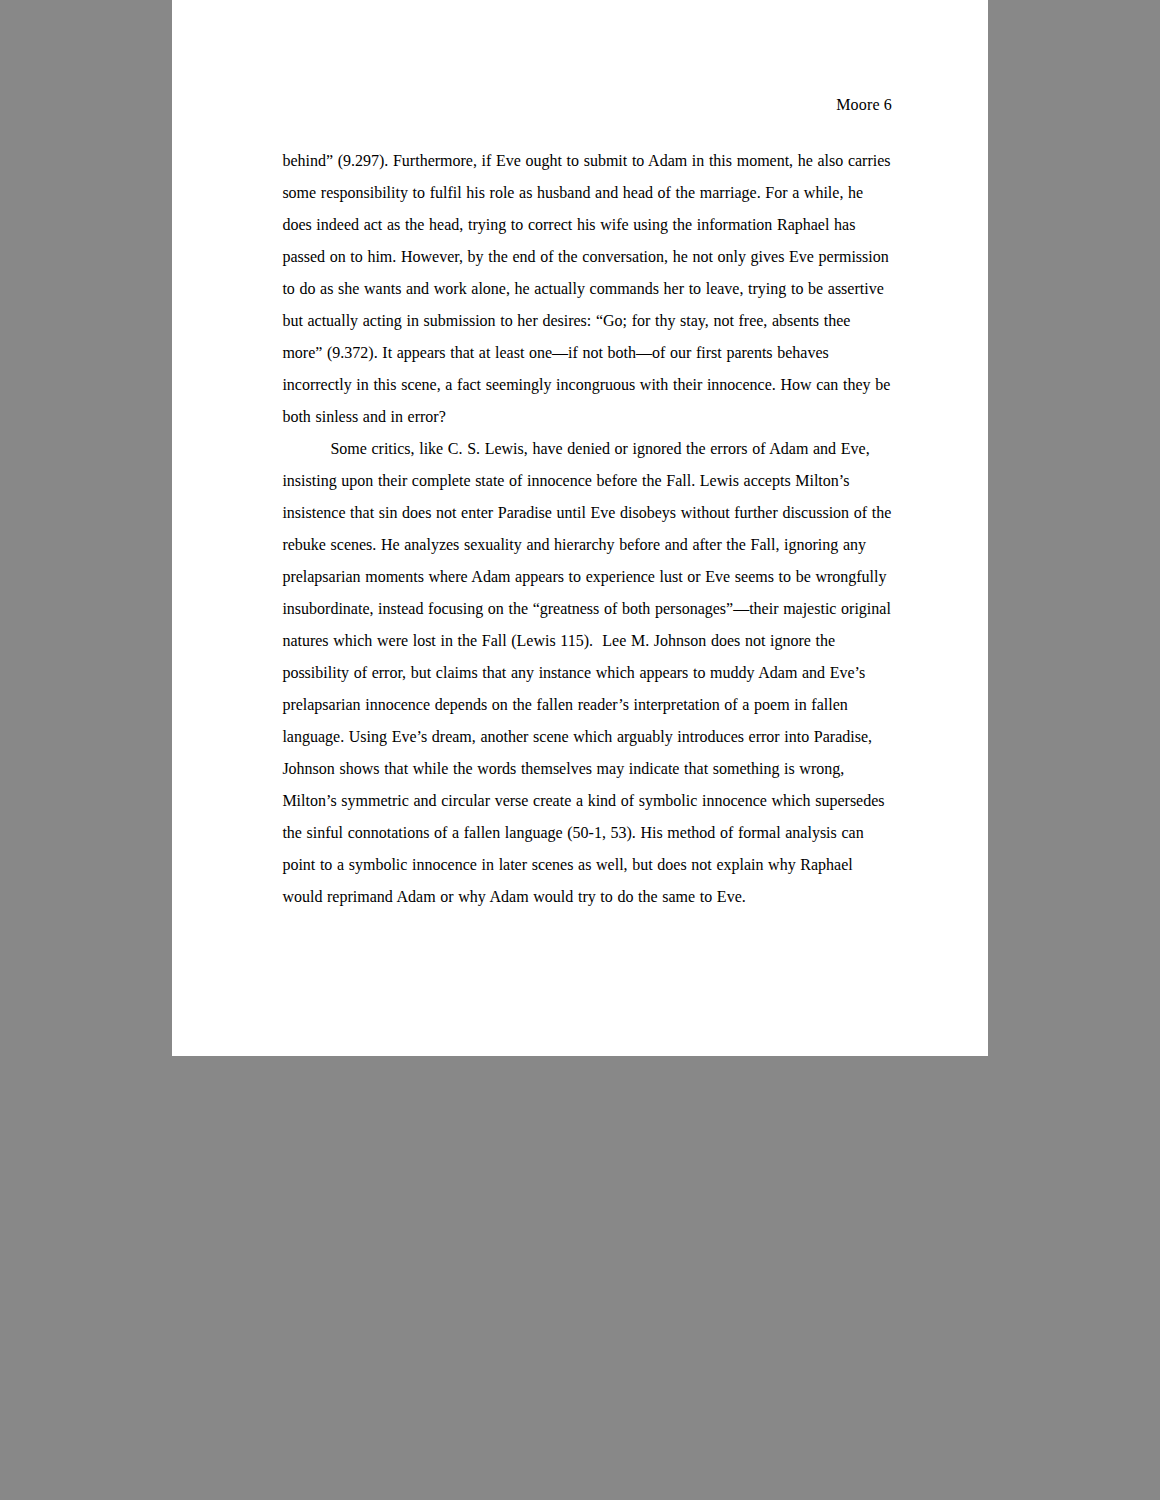Moore 6
behind” (9.297). Furthermore, if Eve ought to submit to Adam in this moment, he also carries some responsibility to fulfil his role as husband and head of the marriage. For a while, he does indeed act as the head, trying to correct his wife using the information Raphael has passed on to him. However, by the end of the conversation, he not only gives Eve permission to do as she wants and work alone, he actually commands her to leave, trying to be assertive but actually acting in submission to her desires: “Go; for thy stay, not free, absents thee more” (9.372). It appears that at least one—if not both—of our first parents behaves incorrectly in this scene, a fact seemingly incongruous with their innocence. How can they be both sinless and in error?
Some critics, like C. S. Lewis, have denied or ignored the errors of Adam and Eve, insisting upon their complete state of innocence before the Fall. Lewis accepts Milton’s insistence that sin does not enter Paradise until Eve disobeys without further discussion of the rebuke scenes. He analyzes sexuality and hierarchy before and after the Fall, ignoring any prelapsarian moments where Adam appears to experience lust or Eve seems to be wrongfully insubordinate, instead focusing on the “greatness of both personages”—their majestic original natures which were lost in the Fall (Lewis 115). Lee M. Johnson does not ignore the possibility of error, but claims that any instance which appears to muddy Adam and Eve’s prelapsarian innocence depends on the fallen reader’s interpretation of a poem in fallen language. Using Eve’s dream, another scene which arguably introduces error into Paradise, Johnson shows that while the words themselves may indicate that something is wrong, Milton’s symmetric and circular verse create a kind of symbolic innocence which supersedes the sinful connotations of a fallen language (50-1, 53). His method of formal analysis can point to a symbolic innocence in later scenes as well, but does not explain why Raphael would reprimand Adam or why Adam would try to do the same to Eve.